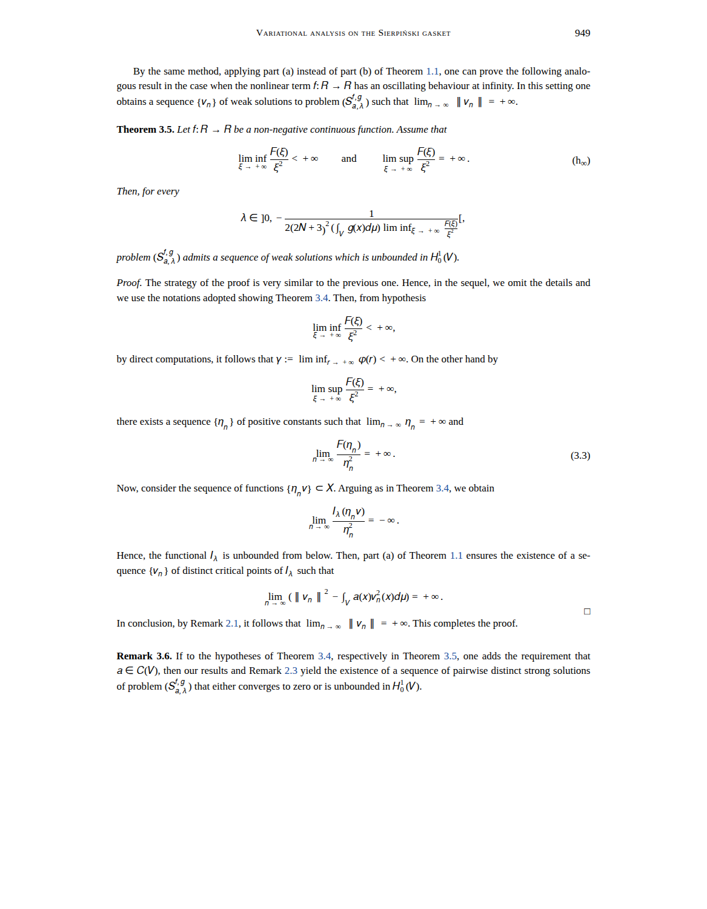Variational analysis on the Sierpiński gasket 949
By the same method, applying part (a) instead of part (b) of Theorem 1.1, one can prove the following analogous result in the case when the nonlinear term f:R→R has an oscillating behaviour at infinity. In this setting one obtains a sequence {vn} of weak solutions to problem (Sa,λf,g) such that limn→∞∥vn∥=+∞.
Theorem 3.5. Let f:R→R be a non-negative continuous function. Assume that
lim inf ξ→+∞ F(ξ)ξ2 <+∞ and lim sup ξ→+∞ F(ξ)ξ2 =+∞. (h∞)
Then, for every
λ∈ ] 0, − 1 2(2N+3)2 ( ∫Vg(x)dμ ) lim inf ξ→+∞ F(ξ)ξ2 [ ,
problem (Sa,λf,g) admits a sequence of weak solutions which is unbounded in H01(V).
Proof. The strategy of the proof is very similar to the previous one. Hence, in the sequel, we omit the details and we use the notations adopted showing Theorem 3.4. Then, from hypothesis
lim inf ξ→+∞ F(ξ)ξ2 <+∞,
by direct computations, it follows that γ:=lim infr→+∞φ(r)<+∞. On the other hand by
lim sup ξ→+∞ F(ξ)ξ2 =+∞,
there exists a sequence {ηn} of positive constants such that limn→∞ηn=+∞ and
lim n→∞ F(ηn) ηn2 =+∞. (3.3)
Now, consider the sequence of functions {ηnv}⊂X. Arguing as in Theorem 3.4, we obtain
lim n→∞ Iλ(ηnv) ηn2 =−∞.
Hence, the functional Iλ is unbounded from below. Then, part (a) of Theorem 1.1 ensures the existence of a sequence {vn} of distinct critical points of Iλ such that
lim n→∞ ( ∥vn∥2 − ∫V a(x) vn2(x)dμ ) =+∞.
In conclusion, by Remark 2.1, it follows that limn→∞∥vn∥=+∞. This completes the proof. □
Remark 3.6. If to the hypotheses of Theorem 3.4, respectively in Theorem 3.5, one adds the requirement that a∈C(V), then our results and Remark 2.3 yield the existence of a sequence of pairwise distinct strong solutions of problem (Sa,λf,g) that either converges to zero or is unbounded in H01(V).